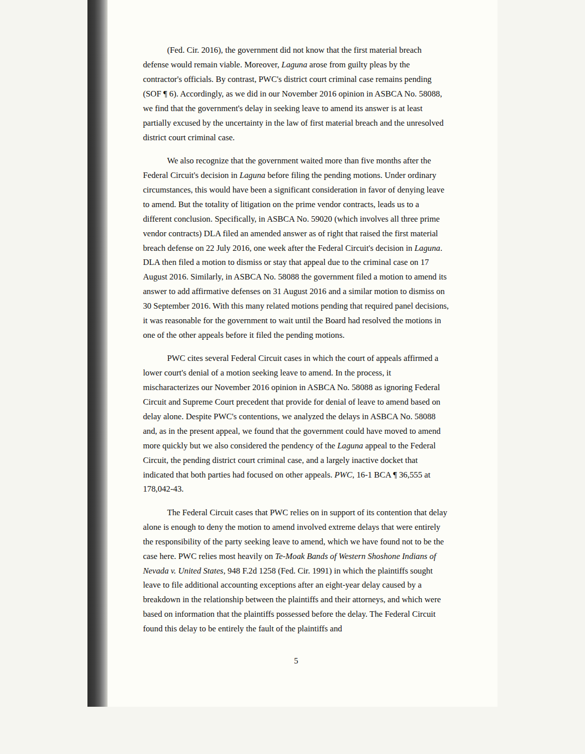(Fed. Cir. 2016), the government did not know that the first material breach defense would remain viable. Moreover, Laguna arose from guilty pleas by the contractor's officials. By contrast, PWC's district court criminal case remains pending (SOF ¶ 6). Accordingly, as we did in our November 2016 opinion in ASBCA No. 58088, we find that the government's delay in seeking leave to amend its answer is at least partially excused by the uncertainty in the law of first material breach and the unresolved district court criminal case.
We also recognize that the government waited more than five months after the Federal Circuit's decision in Laguna before filing the pending motions. Under ordinary circumstances, this would have been a significant consideration in favor of denying leave to amend. But the totality of litigation on the prime vendor contracts, leads us to a different conclusion. Specifically, in ASBCA No. 59020 (which involves all three prime vendor contracts) DLA filed an amended answer as of right that raised the first material breach defense on 22 July 2016, one week after the Federal Circuit's decision in Laguna. DLA then filed a motion to dismiss or stay that appeal due to the criminal case on 17 August 2016. Similarly, in ASBCA No. 58088 the government filed a motion to amend its answer to add affirmative defenses on 31 August 2016 and a similar motion to dismiss on 30 September 2016. With this many related motions pending that required panel decisions, it was reasonable for the government to wait until the Board had resolved the motions in one of the other appeals before it filed the pending motions.
PWC cites several Federal Circuit cases in which the court of appeals affirmed a lower court's denial of a motion seeking leave to amend. In the process, it mischaracterizes our November 2016 opinion in ASBCA No. 58088 as ignoring Federal Circuit and Supreme Court precedent that provide for denial of leave to amend based on delay alone. Despite PWC's contentions, we analyzed the delays in ASBCA No. 58088 and, as in the present appeal, we found that the government could have moved to amend more quickly but we also considered the pendency of the Laguna appeal to the Federal Circuit, the pending district court criminal case, and a largely inactive docket that indicated that both parties had focused on other appeals. PWC, 16-1 BCA ¶ 36,555 at 178,042-43.
The Federal Circuit cases that PWC relies on in support of its contention that delay alone is enough to deny the motion to amend involved extreme delays that were entirely the responsibility of the party seeking leave to amend, which we have found not to be the case here. PWC relies most heavily on Te-Moak Bands of Western Shoshone Indians of Nevada v. United States, 948 F.2d 1258 (Fed. Cir. 1991) in which the plaintiffs sought leave to file additional accounting exceptions after an eight-year delay caused by a breakdown in the relationship between the plaintiffs and their attorneys, and which were based on information that the plaintiffs possessed before the delay. The Federal Circuit found this delay to be entirely the fault of the plaintiffs and
5